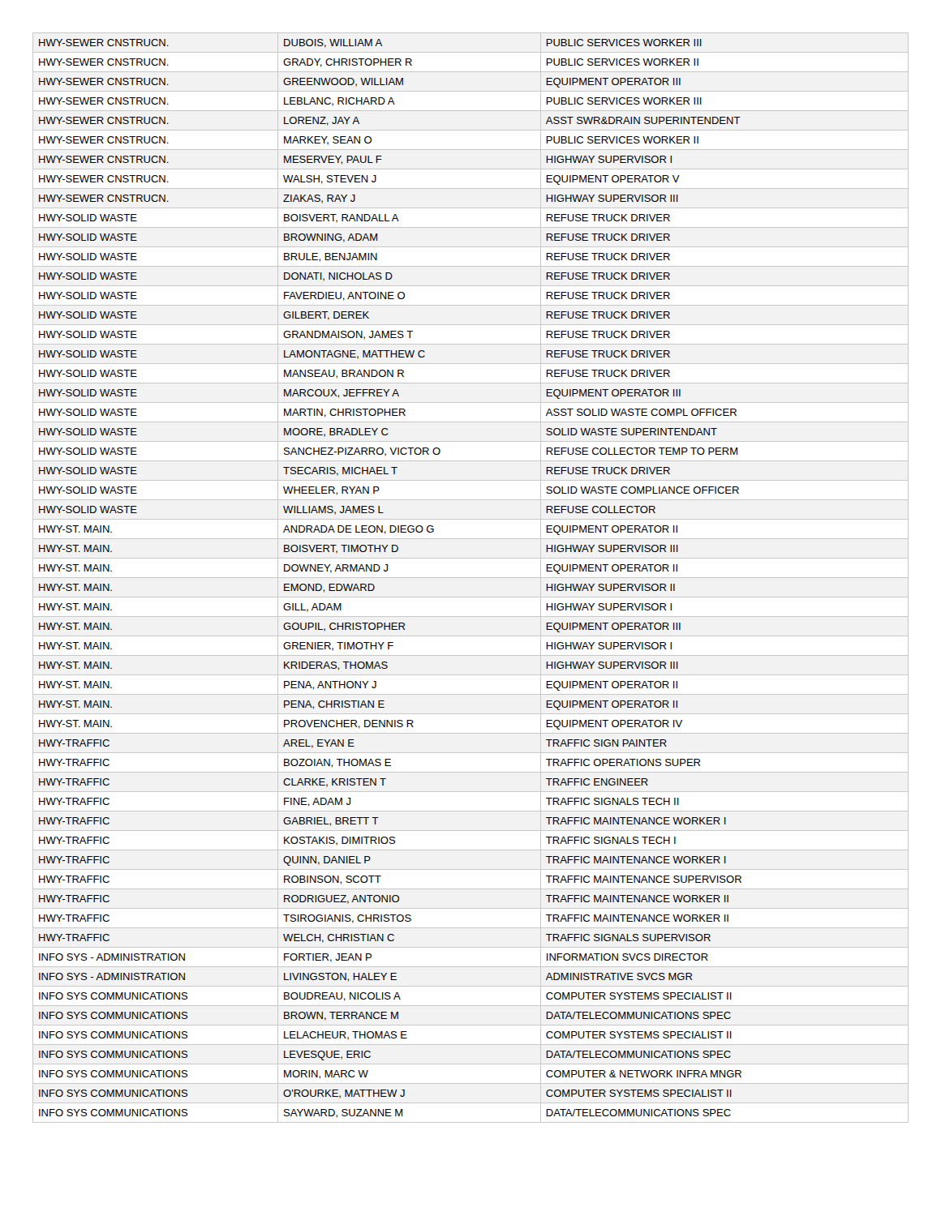| HWY-SEWER CNSTRUCN. | DUBOIS, WILLIAM A | PUBLIC SERVICES WORKER III |
| HWY-SEWER CNSTRUCN. | GRADY, CHRISTOPHER R | PUBLIC SERVICES WORKER II |
| HWY-SEWER CNSTRUCN. | GREENWOOD, WILLIAM | EQUIPMENT OPERATOR III |
| HWY-SEWER CNSTRUCN. | LEBLANC, RICHARD A | PUBLIC SERVICES WORKER III |
| HWY-SEWER CNSTRUCN. | LORENZ, JAY A | ASST SWR&DRAIN SUPERINTENDENT |
| HWY-SEWER CNSTRUCN. | MARKEY, SEAN O | PUBLIC SERVICES WORKER II |
| HWY-SEWER CNSTRUCN. | MESERVEY, PAUL F | HIGHWAY SUPERVISOR I |
| HWY-SEWER CNSTRUCN. | WALSH, STEVEN J | EQUIPMENT OPERATOR V |
| HWY-SEWER CNSTRUCN. | ZIAKAS, RAY J | HIGHWAY SUPERVISOR III |
| HWY-SOLID WASTE | BOISVERT, RANDALL A | REFUSE TRUCK DRIVER |
| HWY-SOLID WASTE | BROWNING, ADAM | REFUSE TRUCK DRIVER |
| HWY-SOLID WASTE | BRULE, BENJAMIN | REFUSE TRUCK DRIVER |
| HWY-SOLID WASTE | DONATI, NICHOLAS D | REFUSE TRUCK DRIVER |
| HWY-SOLID WASTE | FAVERDIEU, ANTOINE O | REFUSE TRUCK DRIVER |
| HWY-SOLID WASTE | GILBERT, DEREK | REFUSE TRUCK DRIVER |
| HWY-SOLID WASTE | GRANDMAISON, JAMES T | REFUSE TRUCK DRIVER |
| HWY-SOLID WASTE | LAMONTAGNE, MATTHEW C | REFUSE TRUCK DRIVER |
| HWY-SOLID WASTE | MANSEAU, BRANDON R | REFUSE TRUCK DRIVER |
| HWY-SOLID WASTE | MARCOUX, JEFFREY A | EQUIPMENT OPERATOR III |
| HWY-SOLID WASTE | MARTIN, CHRISTOPHER | ASST SOLID WASTE COMPL OFFICER |
| HWY-SOLID WASTE | MOORE, BRADLEY C | SOLID WASTE SUPERINTENDANT |
| HWY-SOLID WASTE | SANCHEZ-PIZARRO, VICTOR O | REFUSE COLLECTOR TEMP TO PERM |
| HWY-SOLID WASTE | TSECARIS, MICHAEL T | REFUSE TRUCK DRIVER |
| HWY-SOLID WASTE | WHEELER, RYAN P | SOLID WASTE COMPLIANCE OFFICER |
| HWY-SOLID WASTE | WILLIAMS, JAMES L | REFUSE COLLECTOR |
| HWY-ST. MAIN. | ANDRADA DE LEON, DIEGO G | EQUIPMENT OPERATOR II |
| HWY-ST. MAIN. | BOISVERT, TIMOTHY D | HIGHWAY SUPERVISOR III |
| HWY-ST. MAIN. | DOWNEY, ARMAND J | EQUIPMENT OPERATOR II |
| HWY-ST. MAIN. | EMOND, EDWARD | HIGHWAY SUPERVISOR II |
| HWY-ST. MAIN. | GILL, ADAM | HIGHWAY SUPERVISOR I |
| HWY-ST. MAIN. | GOUPIL, CHRISTOPHER | EQUIPMENT OPERATOR III |
| HWY-ST. MAIN. | GRENIER, TIMOTHY F | HIGHWAY SUPERVISOR I |
| HWY-ST. MAIN. | KRIDERAS, THOMAS | HIGHWAY SUPERVISOR III |
| HWY-ST. MAIN. | PENA, ANTHONY J | EQUIPMENT OPERATOR II |
| HWY-ST. MAIN. | PENA, CHRISTIAN E | EQUIPMENT OPERATOR II |
| HWY-ST. MAIN. | PROVENCHER, DENNIS R | EQUIPMENT OPERATOR IV |
| HWY-TRAFFIC | AREL, EYAN E | TRAFFIC SIGN PAINTER |
| HWY-TRAFFIC | BOZOIAN, THOMAS E | TRAFFIC OPERATIONS SUPER |
| HWY-TRAFFIC | CLARKE, KRISTEN T | TRAFFIC ENGINEER |
| HWY-TRAFFIC | FINE, ADAM J | TRAFFIC SIGNALS TECH II |
| HWY-TRAFFIC | GABRIEL, BRETT T | TRAFFIC MAINTENANCE WORKER I |
| HWY-TRAFFIC | KOSTAKIS, DIMITRIOS | TRAFFIC SIGNALS TECH I |
| HWY-TRAFFIC | QUINN, DANIEL P | TRAFFIC MAINTENANCE WORKER I |
| HWY-TRAFFIC | ROBINSON, SCOTT | TRAFFIC MAINTENANCE SUPERVISOR |
| HWY-TRAFFIC | RODRIGUEZ, ANTONIO | TRAFFIC MAINTENANCE WORKER II |
| HWY-TRAFFIC | TSIROGIANIS, CHRISTOS | TRAFFIC MAINTENANCE WORKER II |
| HWY-TRAFFIC | WELCH, CHRISTIAN C | TRAFFIC SIGNALS SUPERVISOR |
| INFO SYS - ADMINISTRATION | FORTIER, JEAN P | INFORMATION SVCS DIRECTOR |
| INFO SYS - ADMINISTRATION | LIVINGSTON, HALEY E | ADMINISTRATIVE SVCS MGR |
| INFO SYS COMMUNICATIONS | BOUDREAU, NICOLIS A | COMPUTER SYSTEMS SPECIALIST II |
| INFO SYS COMMUNICATIONS | BROWN, TERRANCE M | DATA/TELECOMMUNICATIONS SPEC |
| INFO SYS COMMUNICATIONS | LELACHEUR, THOMAS E | COMPUTER SYSTEMS SPECIALIST II |
| INFO SYS COMMUNICATIONS | LEVESQUE, ERIC | DATA/TELECOMMUNICATIONS SPEC |
| INFO SYS COMMUNICATIONS | MORIN, MARC W | COMPUTER & NETWORK INFRA MNGR |
| INFO SYS COMMUNICATIONS | O'ROURKE, MATTHEW J | COMPUTER SYSTEMS SPECIALIST II |
| INFO SYS COMMUNICATIONS | SAYWARD, SUZANNE M | DATA/TELECOMMUNICATIONS SPEC |